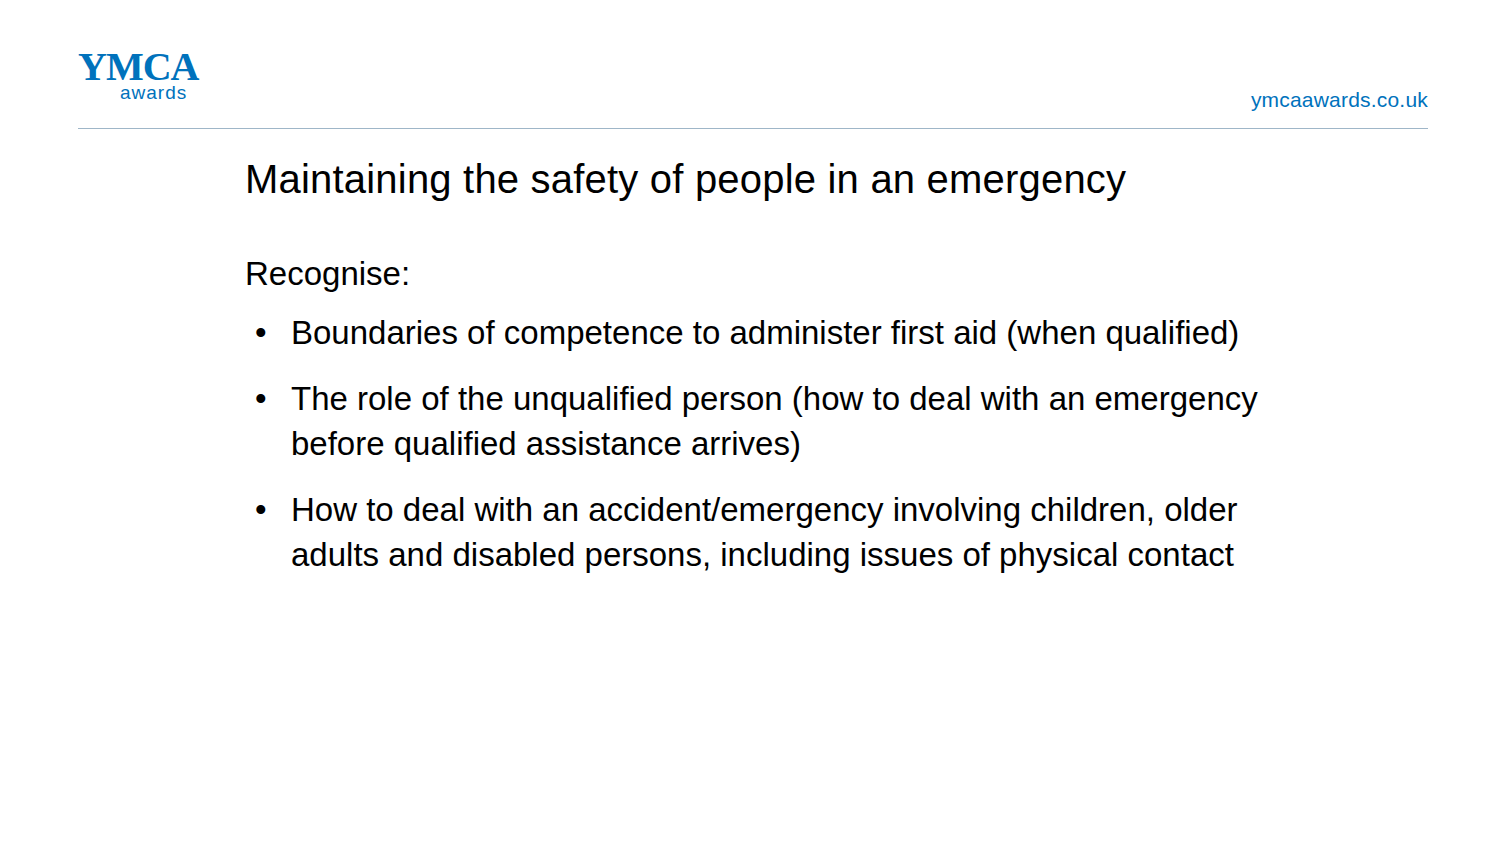YMCA
awards
ymcaawards.co.uk
Maintaining the safety of people in an emergency
Recognise:
Boundaries of competence to administer first aid (when qualified)
The role of the unqualified person (how to deal with an emergency before qualified assistance arrives)
How to deal with an accident/emergency involving children, older adults and disabled persons, including issues of physical contact